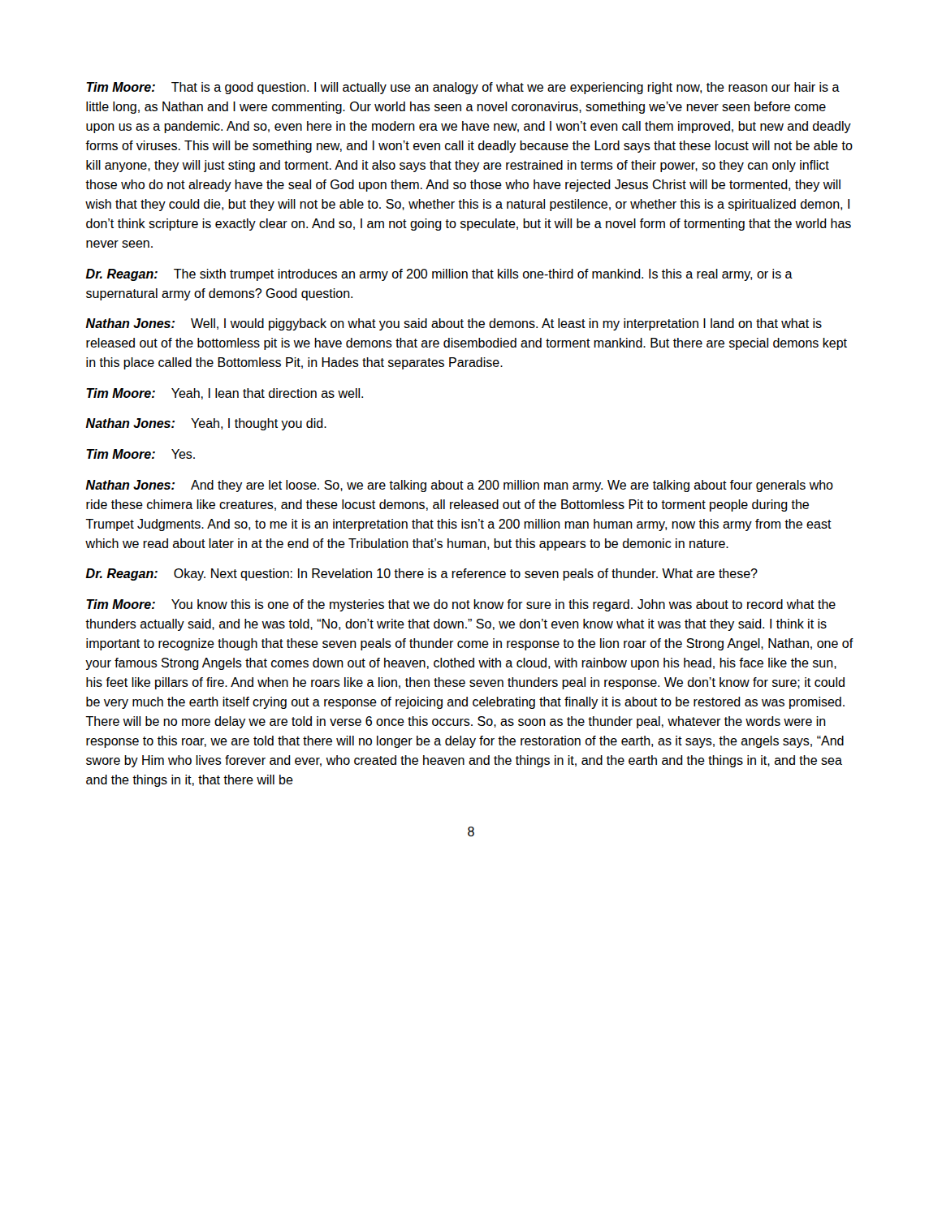Tim Moore: That is a good question. I will actually use an analogy of what we are experiencing right now, the reason our hair is a little long, as Nathan and I were commenting. Our world has seen a novel coronavirus, something we’ve never seen before come upon us as a pandemic. And so, even here in the modern era we have new, and I won’t even call them improved, but new and deadly forms of viruses. This will be something new, and I won’t even call it deadly because the Lord says that these locust will not be able to kill anyone, they will just sting and torment. And it also says that they are restrained in terms of their power, so they can only inflict those who do not already have the seal of God upon them. And so those who have rejected Jesus Christ will be tormented, they will wish that they could die, but they will not be able to. So, whether this is a natural pestilence, or whether this is a spiritualized demon, I don’t think scripture is exactly clear on. And so, I am not going to speculate, but it will be a novel form of tormenting that the world has never seen.
Dr. Reagan: The sixth trumpet introduces an army of 200 million that kills one-third of mankind. Is this a real army, or is a supernatural army of demons? Good question.
Nathan Jones: Well, I would piggyback on what you said about the demons. At least in my interpretation I land on that what is released out of the bottomless pit is we have demons that are disembodied and torment mankind. But there are special demons kept in this place called the Bottomless Pit, in Hades that separates Paradise.
Tim Moore: Yeah, I lean that direction as well.
Nathan Jones: Yeah, I thought you did.
Tim Moore: Yes.
Nathan Jones: And they are let loose. So, we are talking about a 200 million man army. We are talking about four generals who ride these chimera like creatures, and these locust demons, all released out of the Bottomless Pit to torment people during the Trumpet Judgments. And so, to me it is an interpretation that this isn’t a 200 million man human army, now this army from the east which we read about later in at the end of the Tribulation that’s human, but this appears to be demonic in nature.
Dr. Reagan: Okay. Next question: In Revelation 10 there is a reference to seven peals of thunder. What are these?
Tim Moore: You know this is one of the mysteries that we do not know for sure in this regard. John was about to record what the thunders actually said, and he was told, “No, don’t write that down.” So, we don’t even know what it was that they said. I think it is important to recognize though that these seven peals of thunder come in response to the lion roar of the Strong Angel, Nathan, one of your famous Strong Angels that comes down out of heaven, clothed with a cloud, with rainbow upon his head, his face like the sun, his feet like pillars of fire. And when he roars like a lion, then these seven thunders peal in response. We don’t know for sure; it could be very much the earth itself crying out a response of rejoicing and celebrating that finally it is about to be restored as was promised. There will be no more delay we are told in verse 6 once this occurs. So, as soon as the thunder peal, whatever the words were in response to this roar, we are told that there will no longer be a delay for the restoration of the earth, as it says, the angels says, “And swore by Him who lives forever and ever, who created the heaven and the things in it, and the earth and the things in it, and the sea and the things in it, that there will be
8